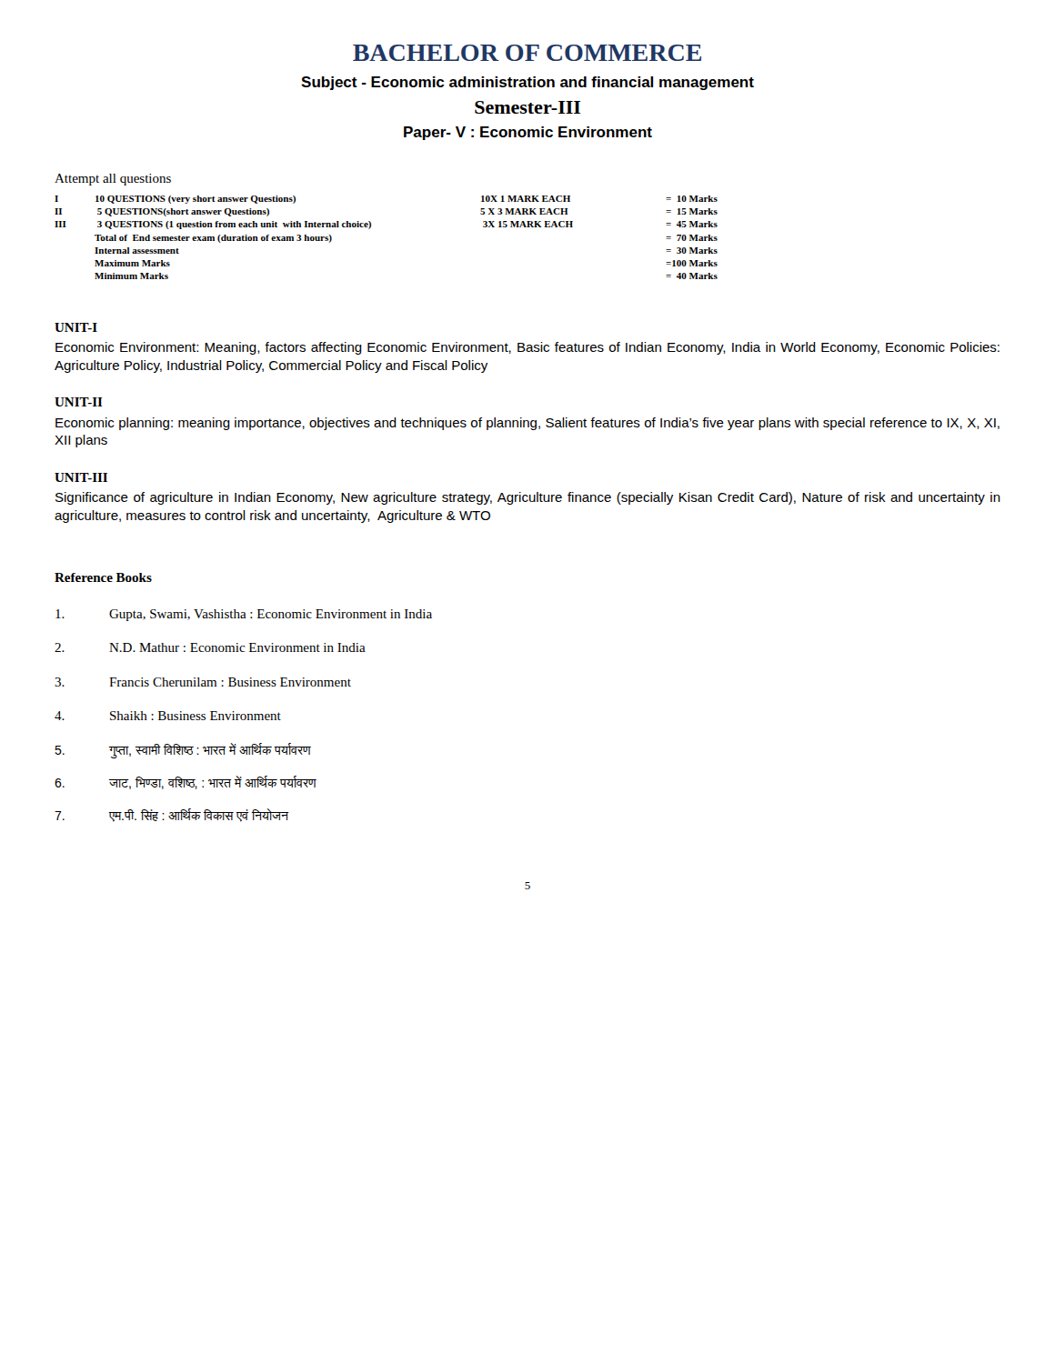BACHELOR OF COMMERCE
Subject - Economic administration and financial management
Semester-III
Paper- V : Economic Environment
Attempt all questions
| I | 10 QUESTIONS (very short answer Questions) | 10X 1 MARK EACH | = 10 Marks |
| II | 5 QUESTIONS(short answer Questions) | 5 X 3 MARK EACH | = 15 Marks |
| III | 3 QUESTIONS (1 question from each unit with Internal choice) | 3X 15 MARK EACH | = 45 Marks |
| | Total of End semester exam (duration of exam 3 hours) | | = 70 Marks |
| | Internal assessment | | = 30 Marks |
| | Maximum Marks | | =100 Marks |
| | Minimum Marks | | = 40 Marks |
UNIT-I
Economic Environment: Meaning, factors affecting Economic Environment, Basic features of Indian Economy, India in World Economy, Economic Policies: Agriculture Policy, Industrial Policy, Commercial Policy and Fiscal Policy
UNIT-II
Economic planning: meaning importance, objectives and techniques of planning, Salient features of India’s five year plans with special reference to IX, X, XI, XII plans
UNIT-III
Significance of agriculture in Indian Economy, New agriculture strategy, Agriculture finance (specially Kisan Credit Card), Nature of risk and uncertainty in agriculture, measures to control risk and uncertainty, Agriculture & WTO
Reference Books
Gupta, Swami, Vashistha : Economic Environment in India
N.D. Mathur : Economic Environment in India
Francis Cherunilam : Business Environment
Shaikh : Business Environment
गुप्ता, स्वामी विशिष्ठ : भारत में आर्थिक पर्यावरण
जाट, भिण्डा, वशिष्ठ, : भारत में आर्थिक पर्यावरण
एम.पी. सिंह : आर्थिक विकास एवं नियोजन
5